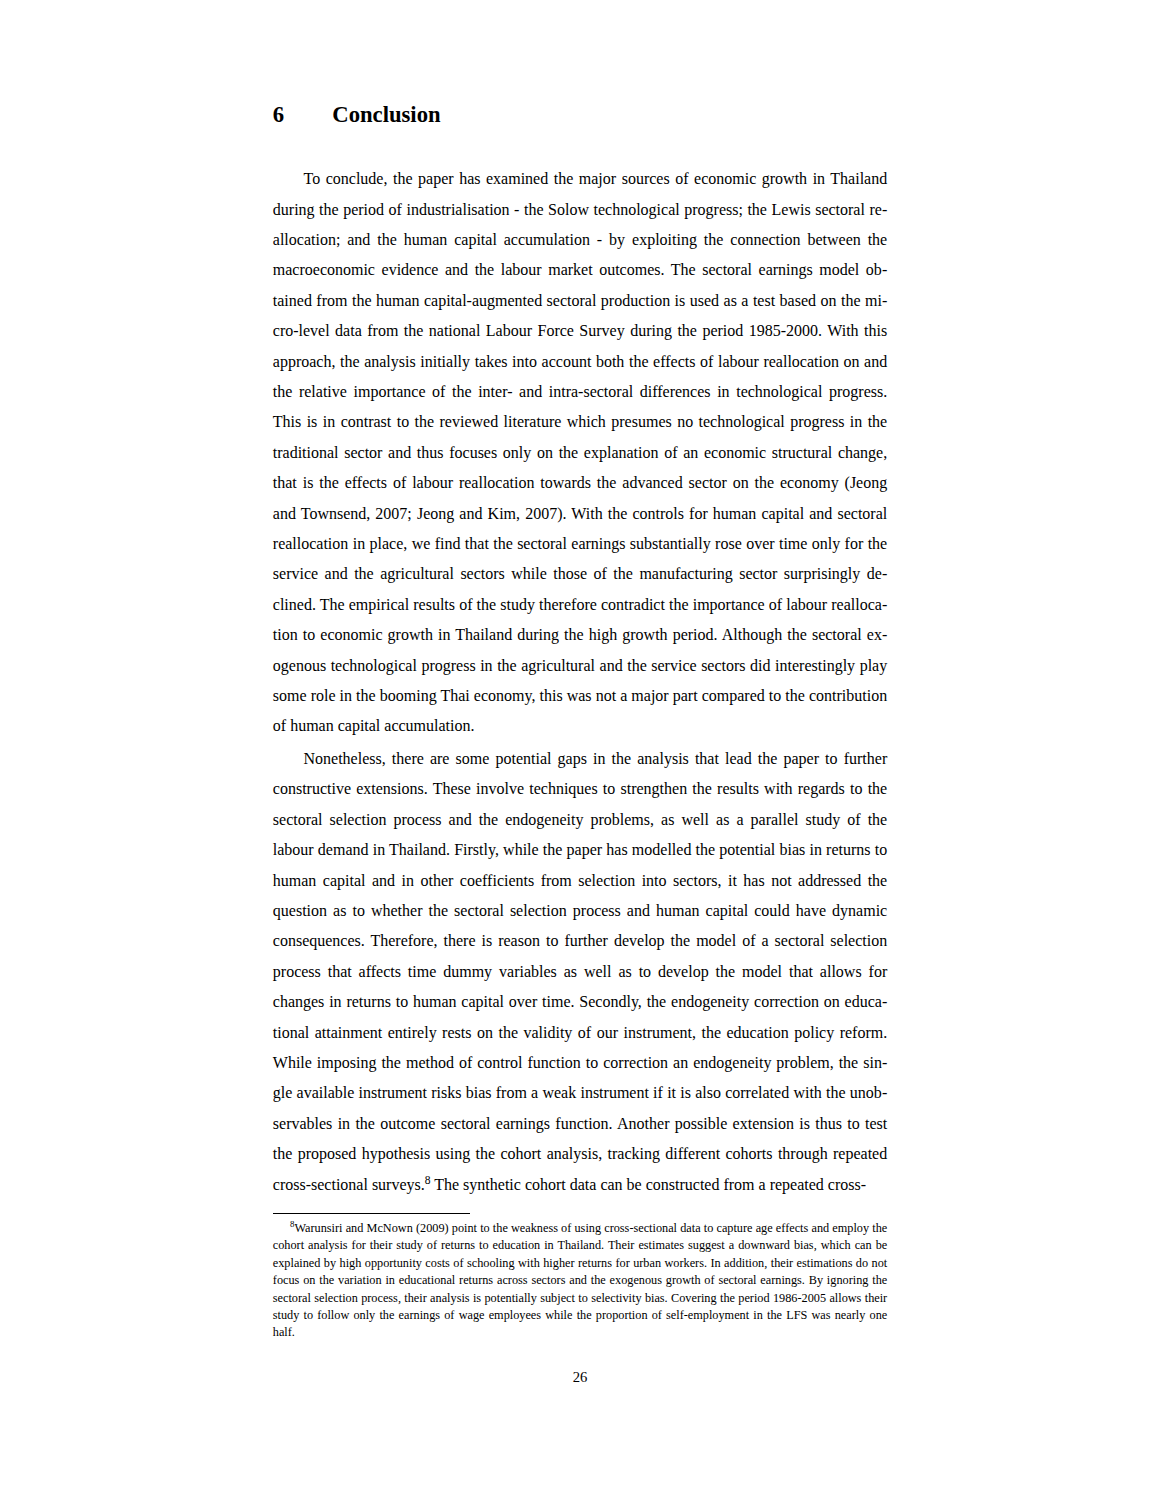6 Conclusion
To conclude, the paper has examined the major sources of economic growth in Thailand during the period of industrialisation - the Solow technological progress; the Lewis sectoral reallocation; and the human capital accumulation - by exploiting the connection between the macroeconomic evidence and the labour market outcomes. The sectoral earnings model obtained from the human capital-augmented sectoral production is used as a test based on the micro-level data from the national Labour Force Survey during the period 1985-2000. With this approach, the analysis initially takes into account both the effects of labour reallocation on and the relative importance of the inter- and intra-sectoral differences in technological progress. This is in contrast to the reviewed literature which presumes no technological progress in the traditional sector and thus focuses only on the explanation of an economic structural change, that is the effects of labour reallocation towards the advanced sector on the economy (Jeong and Townsend, 2007; Jeong and Kim, 2007). With the controls for human capital and sectoral reallocation in place, we find that the sectoral earnings substantially rose over time only for the service and the agricultural sectors while those of the manufacturing sector surprisingly declined. The empirical results of the study therefore contradict the importance of labour reallocation to economic growth in Thailand during the high growth period. Although the sectoral exogenous technological progress in the agricultural and the service sectors did interestingly play some role in the booming Thai economy, this was not a major part compared to the contribution of human capital accumulation.
Nonetheless, there are some potential gaps in the analysis that lead the paper to further constructive extensions. These involve techniques to strengthen the results with regards to the sectoral selection process and the endogeneity problems, as well as a parallel study of the labour demand in Thailand. Firstly, while the paper has modelled the potential bias in returns to human capital and in other coefficients from selection into sectors, it has not addressed the question as to whether the sectoral selection process and human capital could have dynamic consequences. Therefore, there is reason to further develop the model of a sectoral selection process that affects time dummy variables as well as to develop the model that allows for changes in returns to human capital over time. Secondly, the endogeneity correction on educational attainment entirely rests on the validity of our instrument, the education policy reform. While imposing the method of control function to correction an endogeneity problem, the single available instrument risks bias from a weak instrument if it is also correlated with the unobservables in the outcome sectoral earnings function. Another possible extension is thus to test the proposed hypothesis using the cohort analysis, tracking different cohorts through repeated cross-sectional surveys.8 The synthetic cohort data can be constructed from a repeated cross-
8Warunsiri and McNown (2009) point to the weakness of using cross-sectional data to capture age effects and employ the cohort analysis for their study of returns to education in Thailand. Their estimates suggest a downward bias, which can be explained by high opportunity costs of schooling with higher returns for urban workers. In addition, their estimations do not focus on the variation in educational returns across sectors and the exogenous growth of sectoral earnings. By ignoring the sectoral selection process, their analysis is potentially subject to selectivity bias. Covering the period 1986-2005 allows their study to follow only the earnings of wage employees while the proportion of self-employment in the LFS was nearly one half.
26